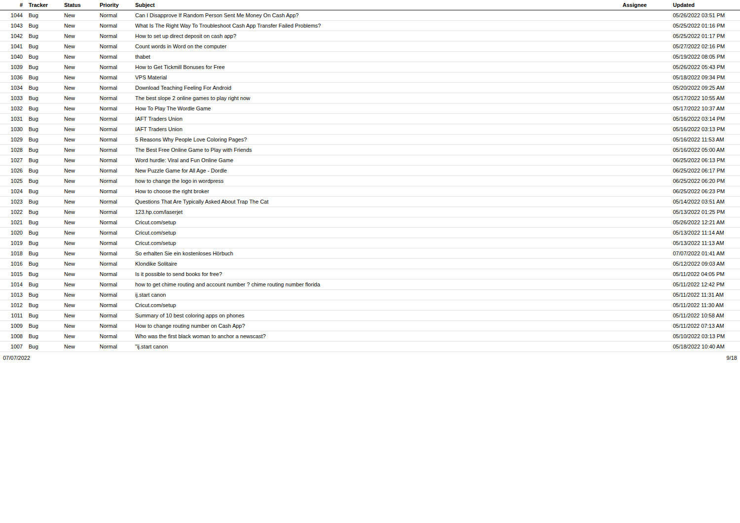| # | Tracker | Status | Priority | Subject | Assignee | Updated |
| --- | --- | --- | --- | --- | --- | --- |
| 1044 | Bug | New | Normal | Can I Disapprove If Random Person Sent Me Money On Cash App? | | 05/26/2022 03:51 PM |
| 1043 | Bug | New | Normal | What Is The Right Way To Troubleshoot Cash App Transfer Failed Problems? | | 05/25/2022 01:16 PM |
| 1042 | Bug | New | Normal | How to set up direct deposit on cash app? | | 05/25/2022 01:17 PM |
| 1041 | Bug | New | Normal | Count words in Word on the computer | | 05/27/2022 02:16 PM |
| 1040 | Bug | New | Normal | thabet | | 05/19/2022 08:05 PM |
| 1039 | Bug | New | Normal | How to Get Tickmill Bonuses for Free | | 05/26/2022 05:43 PM |
| 1036 | Bug | New | Normal | VPS Material | | 05/18/2022 09:34 PM |
| 1034 | Bug | New | Normal | Download Teaching Feeling For Android | | 05/20/2022 09:25 AM |
| 1033 | Bug | New | Normal | The best slope 2 online games to play right now | | 05/17/2022 10:55 AM |
| 1032 | Bug | New | Normal | How To Play The Wordle Game | | 05/17/2022 10:37 AM |
| 1031 | Bug | New | Normal | IAFT Traders Union | | 05/16/2022 03:14 PM |
| 1030 | Bug | New | Normal | IAFT Traders Union | | 05/16/2022 03:13 PM |
| 1029 | Bug | New | Normal | 5 Reasons Why People Love Coloring Pages? | | 05/16/2022 11:53 AM |
| 1028 | Bug | New | Normal | The Best Free Online Game to Play with Friends | | 05/16/2022 05:00 AM |
| 1027 | Bug | New | Normal | Word hurdle: Viral and Fun Online Game | | 06/25/2022 06:13 PM |
| 1026 | Bug | New | Normal | New Puzzle Game for All Age - Dordle | | 06/25/2022 06:17 PM |
| 1025 | Bug | New | Normal | how to change the logo in wordpress | | 06/25/2022 06:20 PM |
| 1024 | Bug | New | Normal | How to choose the right broker | | 06/25/2022 06:23 PM |
| 1023 | Bug | New | Normal | Questions That Are Typically Asked About Trap The Cat | | 05/14/2022 03:51 AM |
| 1022 | Bug | New | Normal | 123.hp.com/laserjet | | 05/13/2022 01:25 PM |
| 1021 | Bug | New | Normal | Cricut.com/setup | | 05/26/2022 12:21 AM |
| 1020 | Bug | New | Normal | Cricut.com/setup | | 05/13/2022 11:14 AM |
| 1019 | Bug | New | Normal | Cricut.com/setup | | 05/13/2022 11:13 AM |
| 1018 | Bug | New | Normal | So erhalten Sie ein kostenloses Hörbuch | | 07/07/2022 01:41 AM |
| 1016 | Bug | New | Normal | Klondike Solitaire | | 05/12/2022 09:03 AM |
| 1015 | Bug | New | Normal | Is it possible to send books for free? | | 05/11/2022 04:05 PM |
| 1014 | Bug | New | Normal | how to get chime routing and account number ? chime routing number florida | | 05/11/2022 12:42 PM |
| 1013 | Bug | New | Normal | ij.start canon | | 05/11/2022 11:31 AM |
| 1012 | Bug | New | Normal | Cricut.com/setup | | 05/11/2022 11:30 AM |
| 1011 | Bug | New | Normal | Summary of 10 best coloring apps on phones | | 05/11/2022 10:58 AM |
| 1009 | Bug | New | Normal | How to change routing number on Cash App? | | 05/11/2022 07:13 AM |
| 1008 | Bug | New | Normal | Who was the first black woman to anchor a newscast? | | 05/10/2022 03:13 PM |
| 1007 | Bug | New | Normal | "ij.start canon | | 05/18/2022 10:40 AM |
07/07/2022 9/18